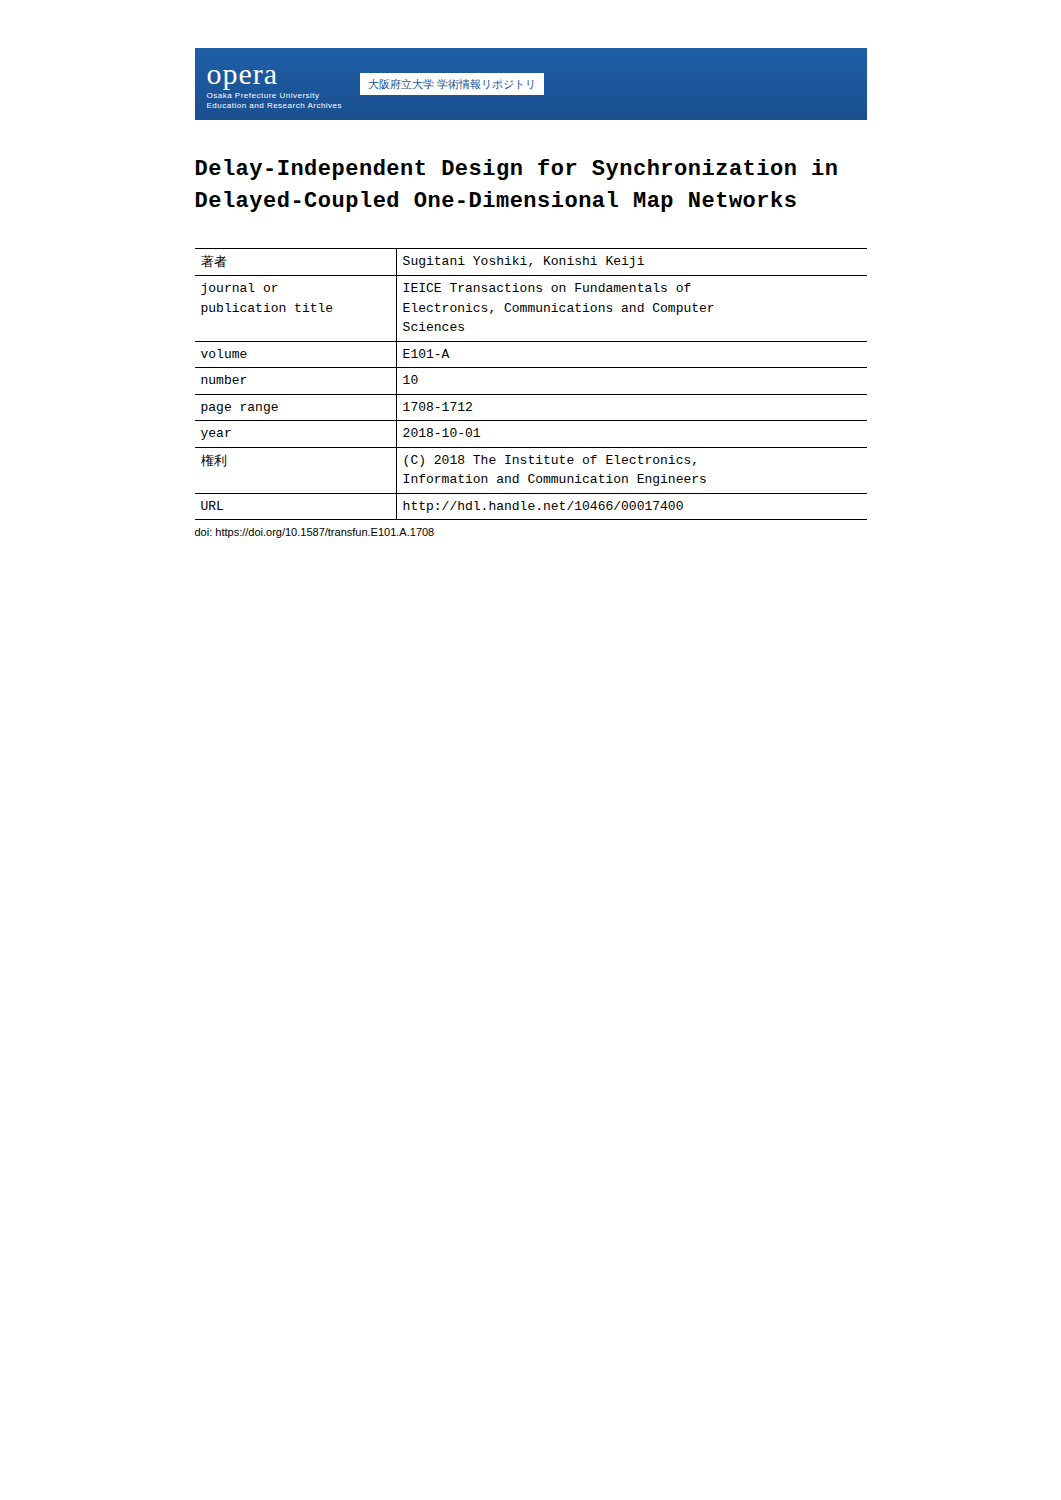operaOsaka Prefecture University
Education and Research Archives
大阪府立大学 学術情報リポジトリ
Delay-Independent Design for Synchronization in Delayed-Coupled One-Dimensional Map Networks
| 著者 | Sugitani Yoshiki, Konishi Keiji |
| journal or publication title | IEICE Transactions on Fundamentals of Electronics, Communications and Computer Sciences |
| volume | E101-A |
| number | 10 |
| page range | 1708-1712 |
| year | 2018-10-01 |
| 権利 | (C) 2018 The Institute of Electronics, Information and Communication Engineers |
| URL | http://hdl.handle.net/10466/00017400 |
doi: https://doi.org/10.1587/transfun.E101.A.1708